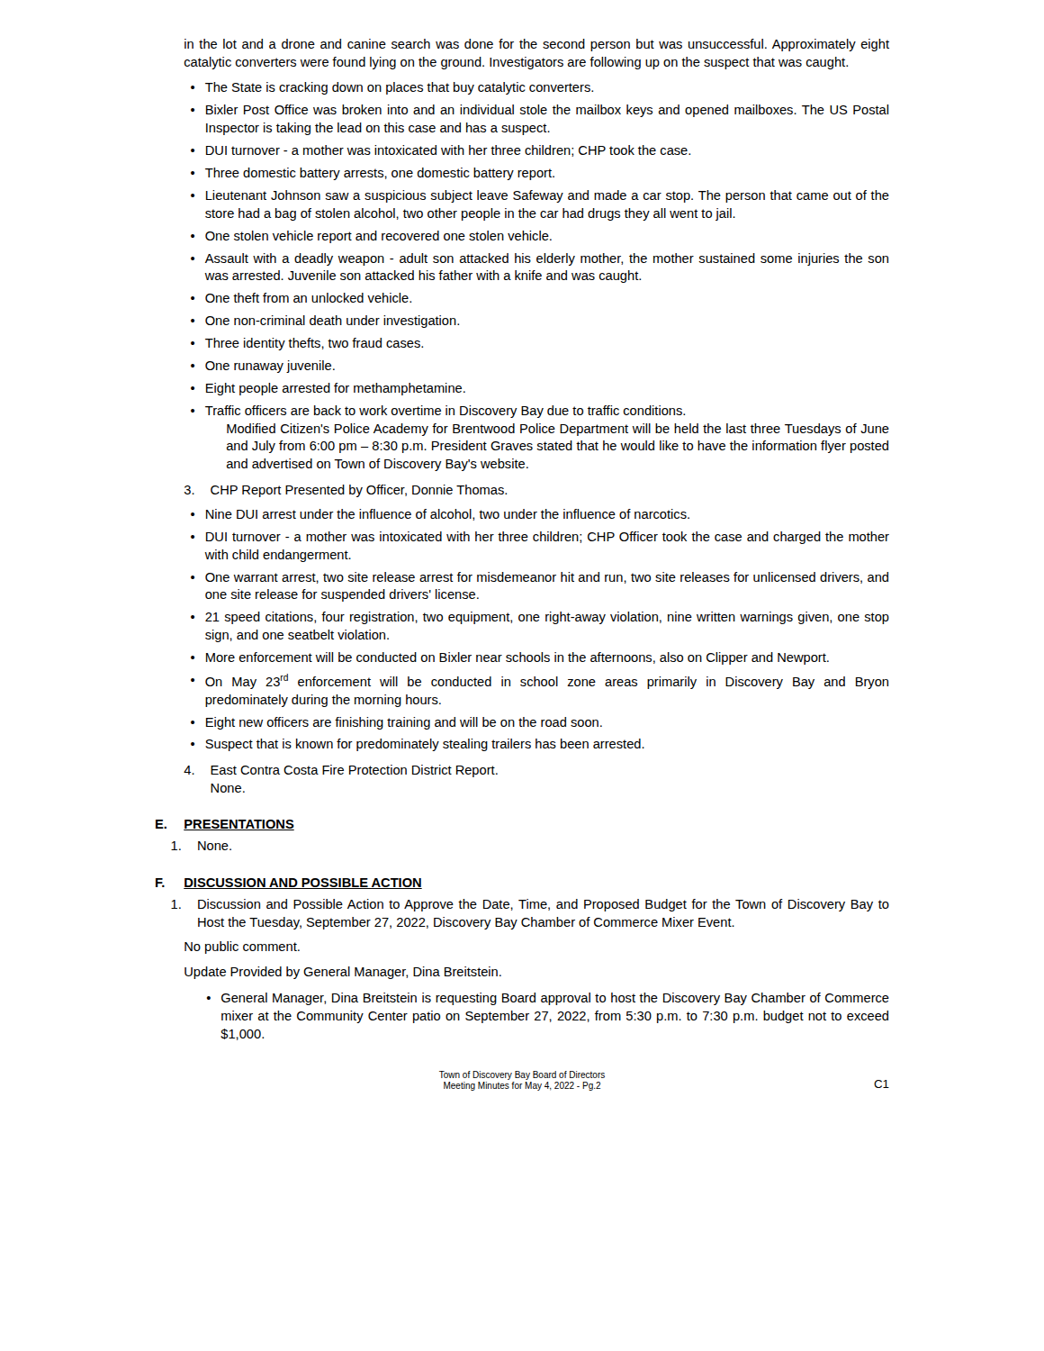in the lot and a drone and canine search was done for the second person but was unsuccessful. Approximately eight catalytic converters were found lying on the ground. Investigators are following up on the suspect that was caught.
The State is cracking down on places that buy catalytic converters.
Bixler Post Office was broken into and an individual stole the mailbox keys and opened mailboxes. The US Postal Inspector is taking the lead on this case and has a suspect.
DUI turnover - a mother was intoxicated with her three children; CHP took the case.
Three domestic battery arrests, one domestic battery report.
Lieutenant Johnson saw a suspicious subject leave Safeway and made a car stop. The person that came out of the store had a bag of stolen alcohol, two other people in the car had drugs they all went to jail.
One stolen vehicle report and recovered one stolen vehicle.
Assault with a deadly weapon - adult son attacked his elderly mother, the mother sustained some injuries the son was arrested. Juvenile son attacked his father with a knife and was caught.
One theft from an unlocked vehicle.
One non-criminal death under investigation.
Three identity thefts, two fraud cases.
One runaway juvenile.
Eight people arrested for methamphetamine.
Traffic officers are back to work overtime in Discovery Bay due to traffic conditions.
Modified Citizen's Police Academy for Brentwood Police Department will be held the last three Tuesdays of June and July from 6:00 pm – 8:30 p.m. President Graves stated that he would like to have the information flyer posted and advertised on Town of Discovery Bay's website.
3.
CHP Report Presented by Officer, Donnie Thomas.
Nine DUI arrest under the influence of alcohol, two under the influence of narcotics.
DUI turnover - a mother was intoxicated with her three children; CHP Officer took the case and charged the mother with child endangerment.
One warrant arrest, two site release arrest for misdemeanor hit and run, two site releases for unlicensed drivers, and one site release for suspended drivers' license.
21 speed citations, four registration, two equipment, one right-away violation, nine written warnings given, one stop sign, and one seatbelt violation.
More enforcement will be conducted on Bixler near schools in the afternoons, also on Clipper and Newport.
On May 23rd enforcement will be conducted in school zone areas primarily in Discovery Bay and Bryon predominately during the morning hours.
Eight new officers are finishing training and will be on the road soon.
Suspect that is known for predominately stealing trailers has been arrested.
4.
East Contra Costa Fire Protection District Report.
None.
E. Presentations
1.
None.
F. Discussion and Possible Action
1.
Discussion and Possible Action to Approve the Date, Time, and Proposed Budget for the Town of Discovery Bay to Host the Tuesday, September 27, 2022, Discovery Bay Chamber of Commerce Mixer Event.
No public comment.
Update Provided by General Manager, Dina Breitstein.
General Manager, Dina Breitstein is requesting Board approval to host the Discovery Bay Chamber of Commerce mixer at the Community Center patio on September 27, 2022, from 5:30 p.m. to 7:30 p.m. budget not to exceed $1,000.
Town of Discovery Bay Board of Directors
Meeting Minutes for May 4, 2022 - Pg.2 C1